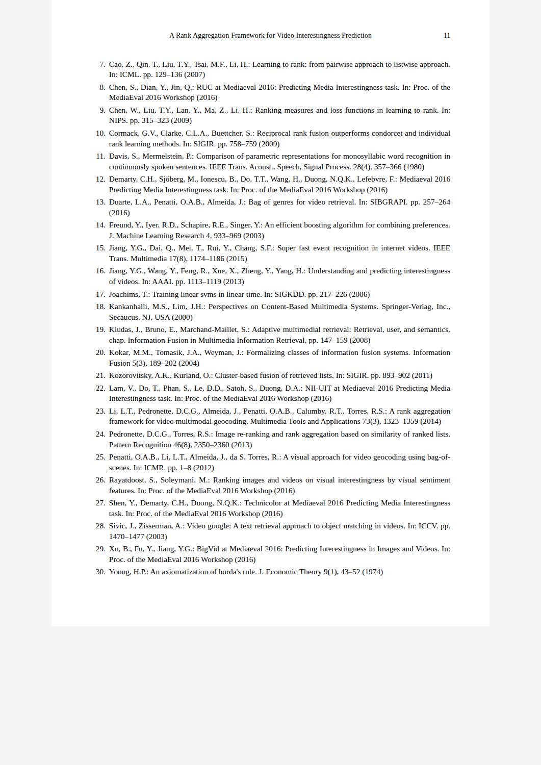A Rank Aggregation Framework for Video Interestingness Prediction 11
Cao, Z., Qin, T., Liu, T.Y., Tsai, M.F., Li, H.: Learning to rank: from pairwise approach to listwise approach. In: ICML. pp. 129–136 (2007)
Chen, S., Dian, Y., Jin, Q.: RUC at Mediaeval 2016: Predicting Media Interestingness task. In: Proc. of the MediaEval 2016 Workshop (2016)
Chen, W., Liu, T.Y., Lan, Y., Ma, Z., Li, H.: Ranking measures and loss functions in learning to rank. In: NIPS. pp. 315–323 (2009)
Cormack, G.V., Clarke, C.L.A., Buettcher, S.: Reciprocal rank fusion outperforms condorcet and individual rank learning methods. In: SIGIR. pp. 758–759 (2009)
Davis, S., Mermelstein, P.: Comparison of parametric representations for monosyllabic word recognition in continuously spoken sentences. IEEE Trans. Acoust., Speech, Signal Process. 28(4), 357–366 (1980)
Demarty, C.H., Sjöberg, M., Ionescu, B., Do, T.T., Wang, H., Duong, N.Q.K., Lefebvre, F.: Mediaeval 2016 Predicting Media Interestingness task. In: Proc. of the MediaEval 2016 Workshop (2016)
Duarte, L.A., Penatti, O.A.B., Almeida, J.: Bag of genres for video retrieval. In: SIBGRAPI. pp. 257–264 (2016)
Freund, Y., Iyer, R.D., Schapire, R.E., Singer, Y.: An efficient boosting algorithm for combining preferences. J. Machine Learning Research 4, 933–969 (2003)
Jiang, Y.G., Dai, Q., Mei, T., Rui, Y., Chang, S.F.: Super fast event recognition in internet videos. IEEE Trans. Multimedia 17(8), 1174–1186 (2015)
Jiang, Y.G., Wang, Y., Feng, R., Xue, X., Zheng, Y., Yang, H.: Understanding and predicting interestingness of videos. In: AAAI. pp. 1113–1119 (2013)
Joachims, T.: Training linear svms in linear time. In: SIGKDD. pp. 217–226 (2006)
Kankanhalli, M.S., Lim, J.H.: Perspectives on Content-Based Multimedia Systems. Springer-Verlag, Inc., Secaucus, NJ, USA (2000)
Kludas, J., Bruno, E., Marchand-Maillet, S.: Adaptive multimedial retrieval: Retrieval, user, and semantics. chap. Information Fusion in Multimedia Information Retrieval, pp. 147–159 (2008)
Kokar, M.M., Tomasik, J.A., Weyman, J.: Formalizing classes of information fusion systems. Information Fusion 5(3), 189–202 (2004)
Kozorovitsky, A.K., Kurland, O.: Cluster-based fusion of retrieved lists. In: SIGIR. pp. 893–902 (2011)
Lam, V., Do, T., Phan, S., Le, D.D., Satoh, S., Duong, D.A.: NII-UIT at Mediaeval 2016 Predicting Media Interestingness task. In: Proc. of the MediaEval 2016 Workshop (2016)
Li, L.T., Pedronette, D.C.G., Almeida, J., Penatti, O.A.B., Calumby, R.T., Torres, R.S.: A rank aggregation framework for video multimodal geocoding. Multimedia Tools and Applications 73(3), 1323–1359 (2014)
Pedronette, D.C.G., Torres, R.S.: Image re-ranking and rank aggregation based on similarity of ranked lists. Pattern Recognition 46(8), 2350–2360 (2013)
Penatti, O.A.B., Li, L.T., Almeida, J., da S. Torres, R.: A visual approach for video geocoding using bag-of-scenes. In: ICMR. pp. 1–8 (2012)
Rayatdoost, S., Soleymani, M.: Ranking images and videos on visual interestingness by visual sentiment features. In: Proc. of the MediaEval 2016 Workshop (2016)
Shen, Y., Demarty, C.H., Duong, N.Q.K.: Technicolor at Mediaeval 2016 Predicting Media Interestingness task. In: Proc. of the MediaEval 2016 Workshop (2016)
Sivic, J., Zisserman, A.: Video google: A text retrieval approach to object matching in videos. In: ICCV. pp. 1470–1477 (2003)
Xu, B., Fu, Y., Jiang, Y.G.: BigVid at Mediaeval 2016: Predicting Interestingness in Images and Videos. In: Proc. of the MediaEval 2016 Workshop (2016)
Young, H.P.: An axiomatization of borda's rule. J. Economic Theory 9(1), 43–52 (1974)